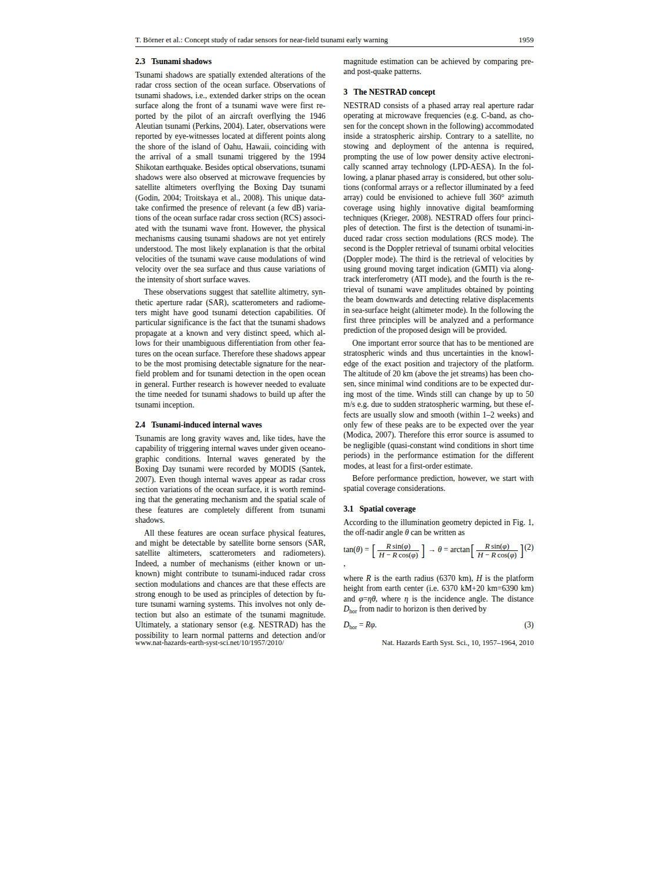T. Börner et al.: Concept study of radar sensors for near-field tsunami early warning
1959
2.3 Tsunami shadows
Tsunami shadows are spatially extended alterations of the radar cross section of the ocean surface. Observations of tsunami shadows, i.e., extended darker strips on the ocean surface along the front of a tsunami wave were first reported by the pilot of an aircraft overflying the 1946 Aleutian tsunami (Perkins, 2004). Later, observations were reported by eye-witnesses located at different points along the shore of the island of Oahu, Hawaii, coinciding with the arrival of a small tsunami triggered by the 1994 Shikotan earthquake. Besides optical observations, tsunami shadows were also observed at microwave frequencies by satellite altimeters overflying the Boxing Day tsunami (Godin, 2004; Troitskaya et al., 2008). This unique data-take confirmed the presence of relevant (a few dB) variations of the ocean surface radar cross section (RCS) associated with the tsunami wave front. However, the physical mechanisms causing tsunami shadows are not yet entirely understood. The most likely explanation is that the orbital velocities of the tsunami wave cause modulations of wind velocity over the sea surface and thus cause variations of the intensity of short surface waves.
These observations suggest that satellite altimetry, synthetic aperture radar (SAR), scatterometers and radiometers might have good tsunami detection capabilities. Of particular significance is the fact that the tsunami shadows propagate at a known and very distinct speed, which allows for their unambiguous differentiation from other features on the ocean surface. Therefore these shadows appear to be the most promising detectable signature for the near-field problem and for tsunami detection in the open ocean in general. Further research is however needed to evaluate the time needed for tsunami shadows to build up after the tsunami inception.
2.4 Tsunami-induced internal waves
Tsunamis are long gravity waves and, like tides, have the capability of triggering internal waves under given oceanographic conditions. Internal waves generated by the Boxing Day tsunami were recorded by MODIS (Santek, 2007). Even though internal waves appear as radar cross section variations of the ocean surface, it is worth reminding that the generating mechanism and the spatial scale of these features are completely different from tsunami shadows.
All these features are ocean surface physical features, and might be detectable by satellite borne sensors (SAR, satellite altimeters, scatterometers and radiometers). Indeed, a number of mechanisms (either known or unknown) might contribute to tsunami-induced radar cross section modulations and chances are that these effects are strong enough to be used as principles of detection by future tsunami warning systems. This involves not only detection but also an estimate of the tsunami magnitude. Ultimately, a stationary sensor (e.g. NESTRAD) has the possibility to learn normal patterns and detection and/or magnitude estimation can be achieved by comparing pre- and post-quake patterns.
3 The NESTRAD concept
NESTRAD consists of a phased array real aperture radar operating at microwave frequencies (e.g. C-band, as chosen for the concept shown in the following) accommodated inside a stratospheric airship. Contrary to a satellite, no stowing and deployment of the antenna is required, prompting the use of low power density active electronically scanned array technology (LPD-AESA). In the following, a planar phased array is considered, but other solutions (conformal arrays or a reflector illuminated by a feed array) could be envisioned to achieve full 360° azimuth coverage using highly innovative digital beamforming techniques (Krieger, 2008). NESTRAD offers four principles of detection. The first is the detection of tsunami-induced radar cross section modulations (RCS mode). The second is the Doppler retrieval of tsunami orbital velocities (Doppler mode). The third is the retrieval of velocities by using ground moving target indication (GMTI) via along-track interferometry (ATI mode), and the fourth is the retrieval of tsunami wave amplitudes obtained by pointing the beam downwards and detecting relative displacements in sea-surface height (altimeter mode). In the following the first three principles will be analyzed and a performance prediction of the proposed design will be provided.
One important error source that has to be mentioned are stratospheric winds and thus uncertainties in the knowledge of the exact position and trajectory of the platform. The altitude of 20 km (above the jet streams) has been chosen, since minimal wind conditions are to be expected during most of the time. Winds still can change by up to 50 m/s e.g. due to sudden stratospheric warming, but these effects are usually slow and smooth (within 1–2 weeks) and only few of these peaks are to be expected over the year (Modica, 2007). Therefore this error source is assumed to be negligible (quasi-constant wind conditions in short time periods) in the performance estimation for the different modes, at least for a first-order estimate.
Before performance prediction, however, we start with spatial coverage considerations.
3.1 Spatial coverage
According to the illumination geometry depicted in Fig. 1, the off-nadir angle θ can be written as
(2) tan(θ) = [R sin(φ) H − R cos(φ)] → θ = arctan[R sin(φ) H − R cos(φ)],
where R is the earth radius (6370 km), H is the platform height from earth center (i.e. 6370 kM+20 km=6390 km) and φ=ηθ, where η is the incidence angle. The distance Dhor from nadir to horizon is then derived by
(3) Dhor = Rφ.
www.nat-hazards-earth-syst-sci.net/10/1957/2010/
Nat. Hazards Earth Syst. Sci., 10, 1957–1964, 2010